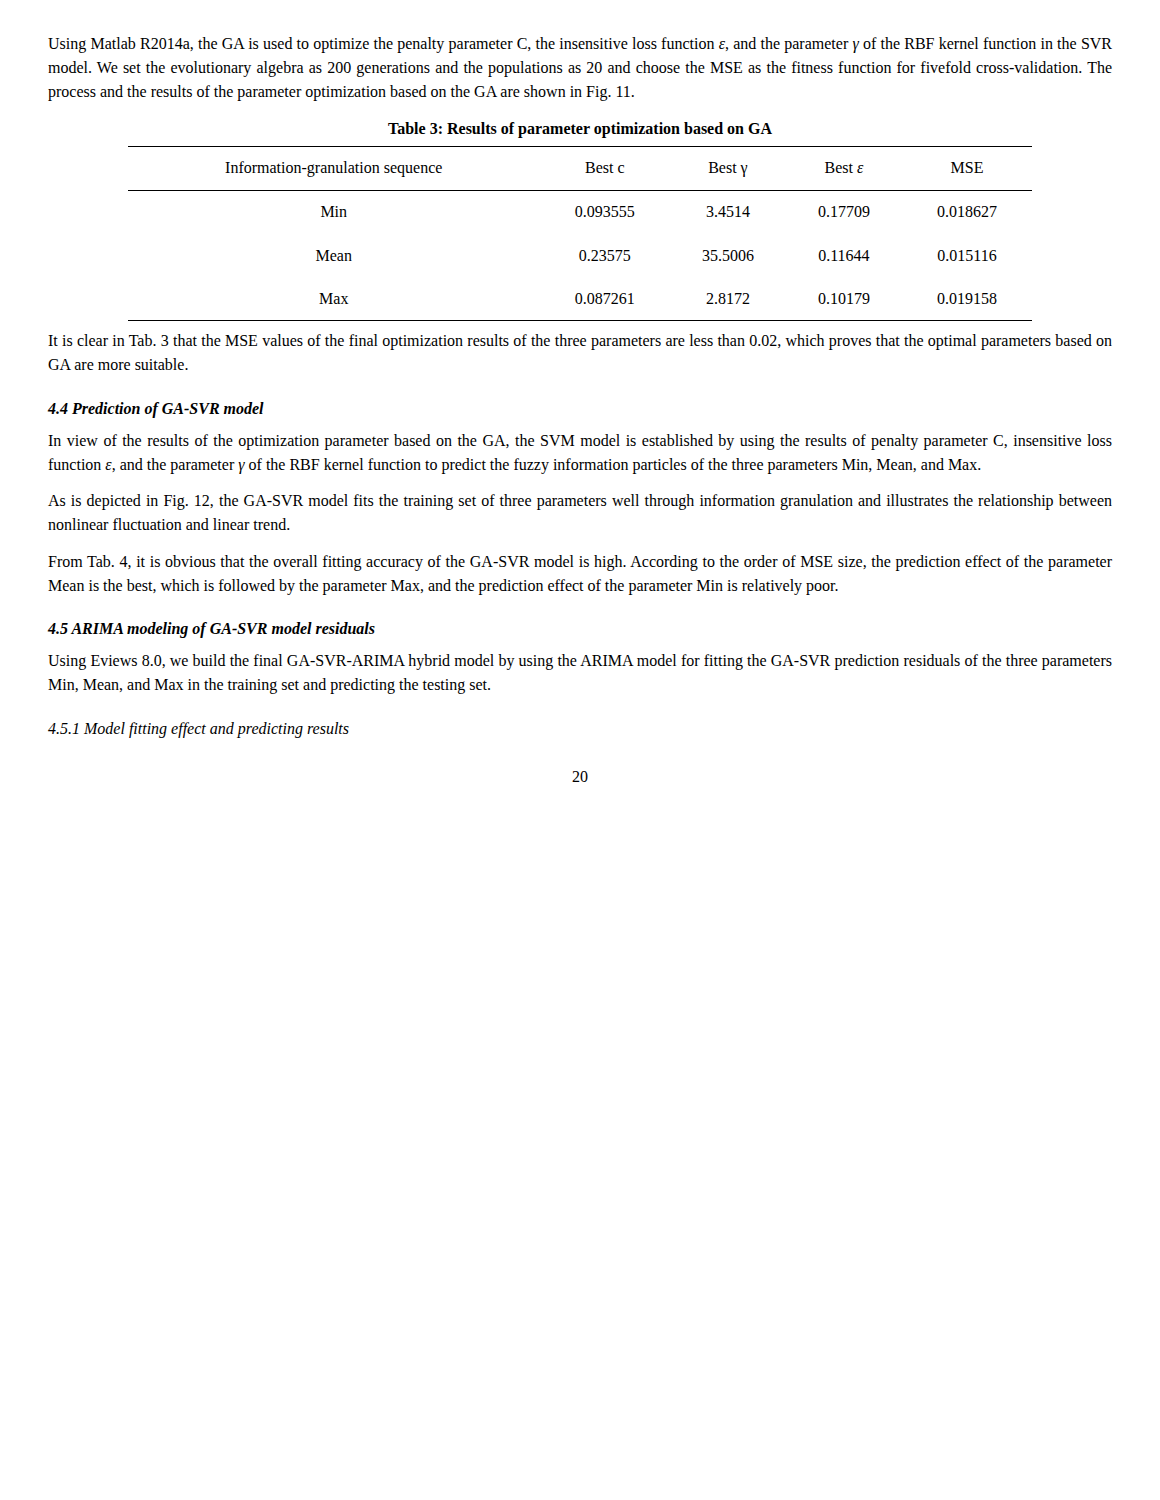Using Matlab R2014a, the GA is used to optimize the penalty parameter C, the insensitive loss function ε, and the parameter γ of the RBF kernel function in the SVR model. We set the evolutionary algebra as 200 generations and the populations as 20 and choose the MSE as the fitness function for fivefold cross-validation. The process and the results of the parameter optimization based on the GA are shown in Fig. 11.
Table 3: Results of parameter optimization based on GA
| Information-granulation sequence | Best c | Best γ | Best ε | MSE |
| --- | --- | --- | --- | --- |
| Min | 0.093555 | 3.4514 | 0.17709 | 0.018627 |
| Mean | 0.23575 | 35.5006 | 0.11644 | 0.015116 |
| Max | 0.087261 | 2.8172 | 0.10179 | 0.019158 |
It is clear in Tab. 3 that the MSE values of the final optimization results of the three parameters are less than 0.02, which proves that the optimal parameters based on GA are more suitable.
4.4 Prediction of GA-SVR model
In view of the results of the optimization parameter based on the GA, the SVM model is established by using the results of penalty parameter C, insensitive loss function ε, and the parameter γ of the RBF kernel function to predict the fuzzy information particles of the three parameters Min, Mean, and Max.
As is depicted in Fig. 12, the GA-SVR model fits the training set of three parameters well through information granulation and illustrates the relationship between nonlinear fluctuation and linear trend.
From Tab. 4, it is obvious that the overall fitting accuracy of the GA-SVR model is high. According to the order of MSE size, the prediction effect of the parameter Mean is the best, which is followed by the parameter Max, and the prediction effect of the parameter Min is relatively poor.
4.5 ARIMA modeling of GA-SVR model residuals
Using Eviews 8.0, we build the final GA-SVR-ARIMA hybrid model by using the ARIMA model for fitting the GA-SVR prediction residuals of the three parameters Min, Mean, and Max in the training set and predicting the testing set.
4.5.1 Model fitting effect and predicting results
20